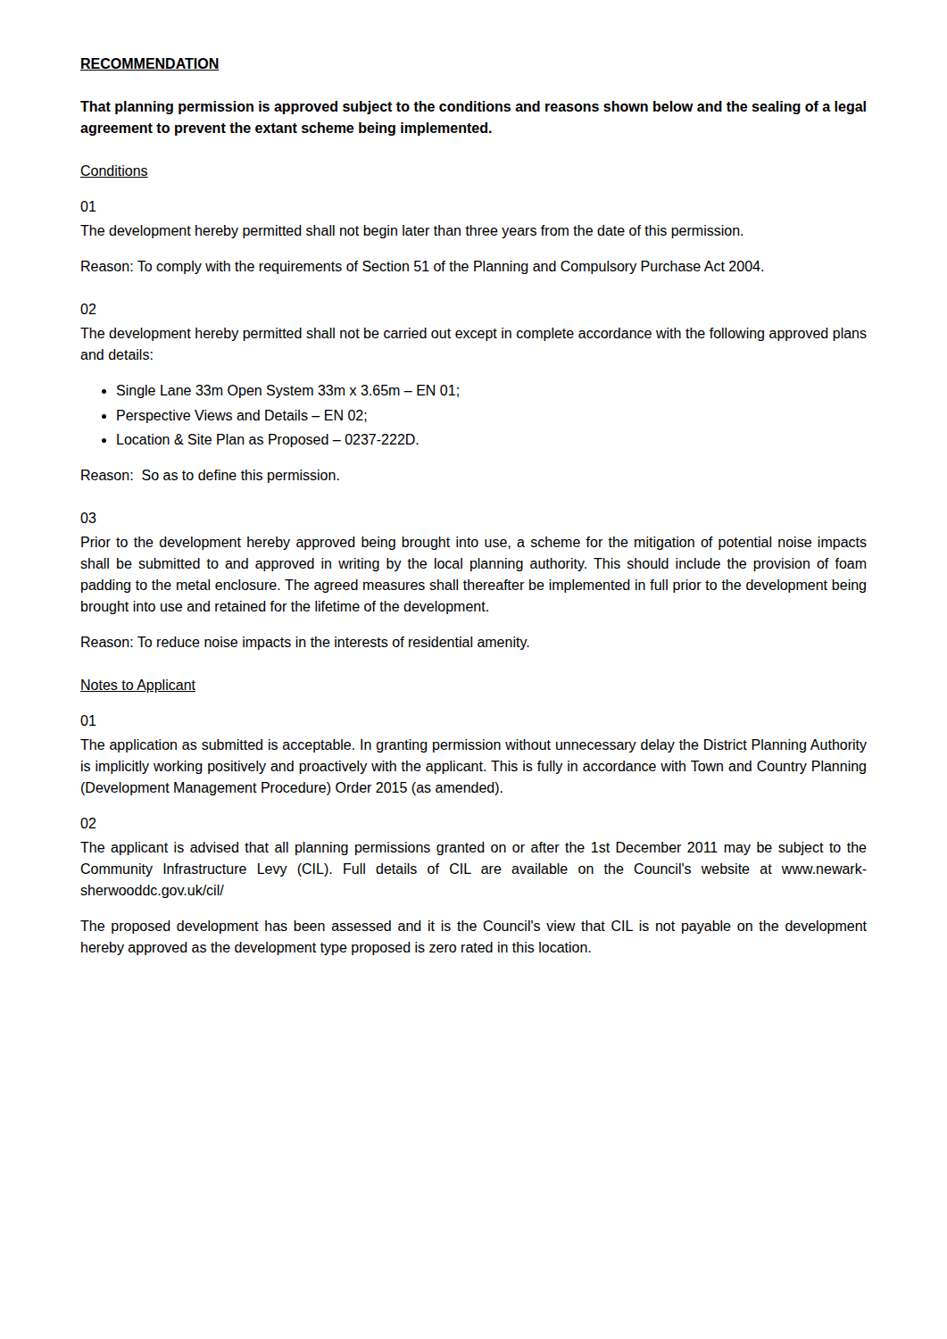RECOMMENDATION
That planning permission is approved subject to the conditions and reasons shown below and the sealing of a legal agreement to prevent the extant scheme being implemented.
Conditions
01
The development hereby permitted shall not begin later than three years from the date of this permission.
Reason: To comply with the requirements of Section 51 of the Planning and Compulsory Purchase Act 2004.
02
The development hereby permitted shall not be carried out except in complete accordance with the following approved plans and details:
Single Lane 33m Open System 33m x 3.65m – EN 01;
Perspective Views and Details – EN 02;
Location & Site Plan as Proposed – 0237-222D.
Reason: So as to define this permission.
03
Prior to the development hereby approved being brought into use, a scheme for the mitigation of potential noise impacts shall be submitted to and approved in writing by the local planning authority. This should include the provision of foam padding to the metal enclosure. The agreed measures shall thereafter be implemented in full prior to the development being brought into use and retained for the lifetime of the development.
Reason: To reduce noise impacts in the interests of residential amenity.
Notes to Applicant
01
The application as submitted is acceptable. In granting permission without unnecessary delay the District Planning Authority is implicitly working positively and proactively with the applicant. This is fully in accordance with Town and Country Planning (Development Management Procedure) Order 2015 (as amended).
02
The applicant is advised that all planning permissions granted on or after the 1st December 2011 may be subject to the Community Infrastructure Levy (CIL). Full details of CIL are available on the Council's website at www.newark-sherwooddc.gov.uk/cil/
The proposed development has been assessed and it is the Council's view that CIL is not payable on the development hereby approved as the development type proposed is zero rated in this location.